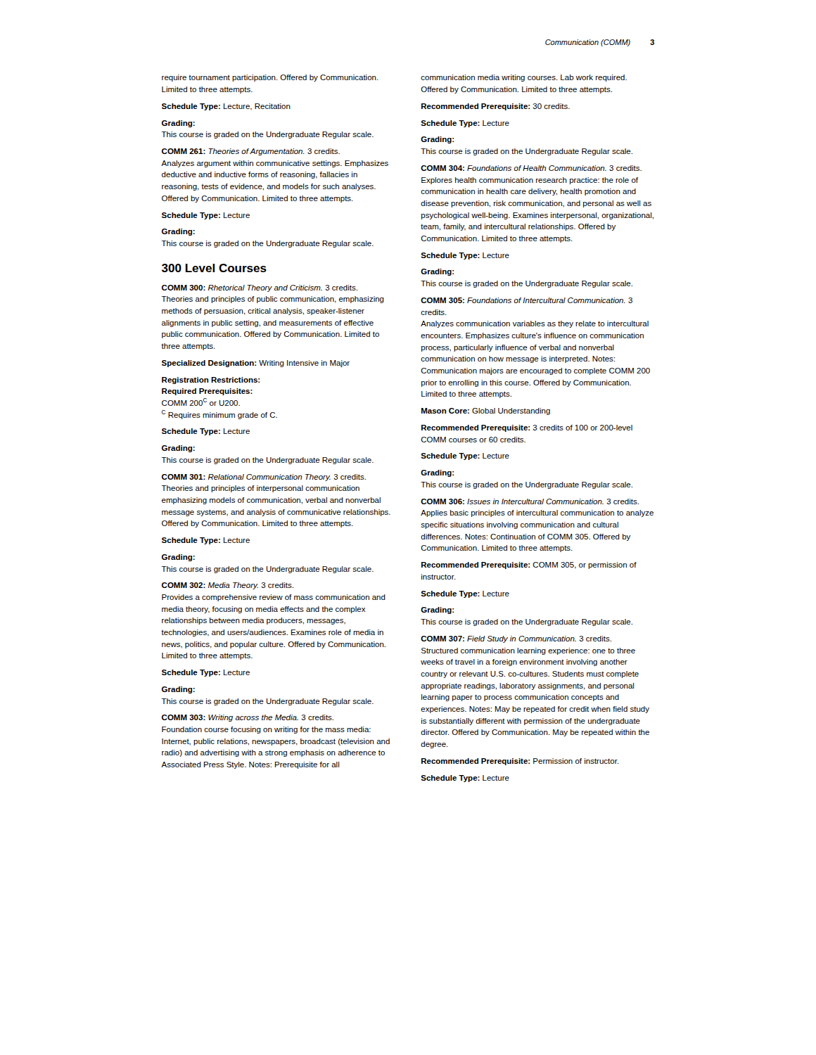Communication (COMM) 3
require tournament participation. Offered by Communication. Limited to three attempts.
Schedule Type: Lecture, Recitation
Grading: This course is graded on the Undergraduate Regular scale.
COMM 261: Theories of Argumentation. 3 credits.
Analyzes argument within communicative settings. Emphasizes deductive and inductive forms of reasoning, fallacies in reasoning, tests of evidence, and models for such analyses. Offered by Communication. Limited to three attempts.
Schedule Type: Lecture
Grading: This course is graded on the Undergraduate Regular scale.
300 Level Courses
COMM 300: Rhetorical Theory and Criticism. 3 credits.
Theories and principles of public communication, emphasizing methods of persuasion, critical analysis, speaker-listener alignments in public setting, and measurements of effective public communication. Offered by Communication. Limited to three attempts.
Specialized Designation: Writing Intensive in Major
Registration Restrictions: Required Prerequisites: COMM 200C or U200.
C Requires minimum grade of C.
Schedule Type: Lecture
Grading: This course is graded on the Undergraduate Regular scale.
COMM 301: Relational Communication Theory. 3 credits.
Theories and principles of interpersonal communication emphasizing models of communication, verbal and nonverbal message systems, and analysis of communicative relationships. Offered by Communication. Limited to three attempts.
Schedule Type: Lecture
Grading: This course is graded on the Undergraduate Regular scale.
COMM 302: Media Theory. 3 credits.
Provides a comprehensive review of mass communication and media theory, focusing on media effects and the complex relationships between media producers, messages, technologies, and users/audiences. Examines role of media in news, politics, and popular culture. Offered by Communication. Limited to three attempts.
Schedule Type: Lecture
Grading: This course is graded on the Undergraduate Regular scale.
COMM 303: Writing across the Media. 3 credits.
Foundation course focusing on writing for the mass media: Internet, public relations, newspapers, broadcast (television and radio) and advertising with a strong emphasis on adherence to Associated Press Style. Notes: Prerequisite for all communication media writing courses. Lab work required. Offered by Communication. Limited to three attempts.
Recommended Prerequisite: 30 credits.
Schedule Type: Lecture
Grading: This course is graded on the Undergraduate Regular scale.
COMM 304: Foundations of Health Communication. 3 credits.
Explores health communication research practice: the role of communication in health care delivery, health promotion and disease prevention, risk communication, and personal as well as psychological well-being. Examines interpersonal, organizational, team, family, and intercultural relationships. Offered by Communication. Limited to three attempts.
Schedule Type: Lecture
Grading: This course is graded on the Undergraduate Regular scale.
COMM 305: Foundations of Intercultural Communication. 3 credits.
Analyzes communication variables as they relate to intercultural encounters. Emphasizes culture's influence on communication process, particularly influence of verbal and nonverbal communication on how message is interpreted. Notes: Communication majors are encouraged to complete COMM 200 prior to enrolling in this course. Offered by Communication. Limited to three attempts.
Mason Core: Global Understanding
Recommended Prerequisite: 3 credits of 100 or 200-level COMM courses or 60 credits.
Schedule Type: Lecture
Grading: This course is graded on the Undergraduate Regular scale.
COMM 306: Issues in Intercultural Communication. 3 credits.
Applies basic principles of intercultural communication to analyze specific situations involving communication and cultural differences. Notes: Continuation of COMM 305. Offered by Communication. Limited to three attempts.
Recommended Prerequisite: COMM 305, or permission of instructor.
Schedule Type: Lecture
Grading: This course is graded on the Undergraduate Regular scale.
COMM 307: Field Study in Communication. 3 credits.
Structured communication learning experience: one to three weeks of travel in a foreign environment involving another country or relevant U.S. co-cultures. Students must complete appropriate readings, laboratory assignments, and personal learning paper to process communication concepts and experiences. Notes: May be repeated for credit when field study is substantially different with permission of the undergraduate director. Offered by Communication. May be repeated within the degree.
Recommended Prerequisite: Permission of instructor.
Schedule Type: Lecture